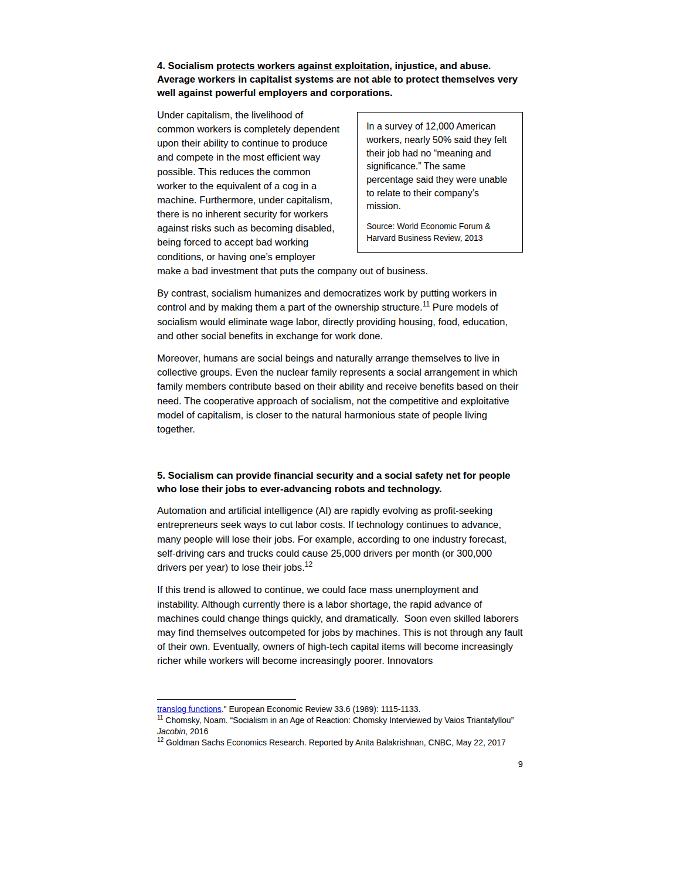4. Socialism protects workers against exploitation, injustice, and abuse. Average workers in capitalist systems are not able to protect themselves very well against powerful employers and corporations.
In a survey of 12,000 American workers, nearly 50% said they felt their job had no “meaning and significance.” The same percentage said they were unable to relate to their company’s mission.
Source: World Economic Forum & Harvard Business Review, 2013
Under capitalism, the livelihood of common workers is completely dependent upon their ability to continue to produce and compete in the most efficient way possible. This reduces the common worker to the equivalent of a cog in a machine. Furthermore, under capitalism, there is no inherent security for workers against risks such as becoming disabled, being forced to accept bad working conditions, or having one’s employer make a bad investment that puts the company out of business.
By contrast, socialism humanizes and democratizes work by putting workers in control and by making them a part of the ownership structure.11 Pure models of socialism would eliminate wage labor, directly providing housing, food, education, and other social benefits in exchange for work done.
Moreover, humans are social beings and naturally arrange themselves to live in collective groups. Even the nuclear family represents a social arrangement in which family members contribute based on their ability and receive benefits based on their need. The cooperative approach of socialism, not the competitive and exploitative model of capitalism, is closer to the natural harmonious state of people living together.
5. Socialism can provide financial security and a social safety net for people who lose their jobs to ever-advancing robots and technology.
Automation and artificial intelligence (AI) are rapidly evolving as profit-seeking entrepreneurs seek ways to cut labor costs. If technology continues to advance, many people will lose their jobs. For example, according to one industry forecast, self-driving cars and trucks could cause 25,000 drivers per month (or 300,000 drivers per year) to lose their jobs.12
If this trend is allowed to continue, we could face mass unemployment and instability. Although currently there is a labor shortage, the rapid advance of machines could change things quickly, and dramatically. Soon even skilled laborers may find themselves outcompeted for jobs by machines. This is not through any fault of their own. Eventually, owners of high-tech capital items will become increasingly richer while workers will become increasingly poorer. Innovators
translog functions." European Economic Review 33.6 (1989): 1115-1133.
11 Chomsky, Noam. “Socialism in an Age of Reaction: Chomsky Interviewed by Vaios Triantafyllou” Jacobin, 2016
12 Goldman Sachs Economics Research. Reported by Anita Balakrishnan, CNBC, May 22, 2017
9